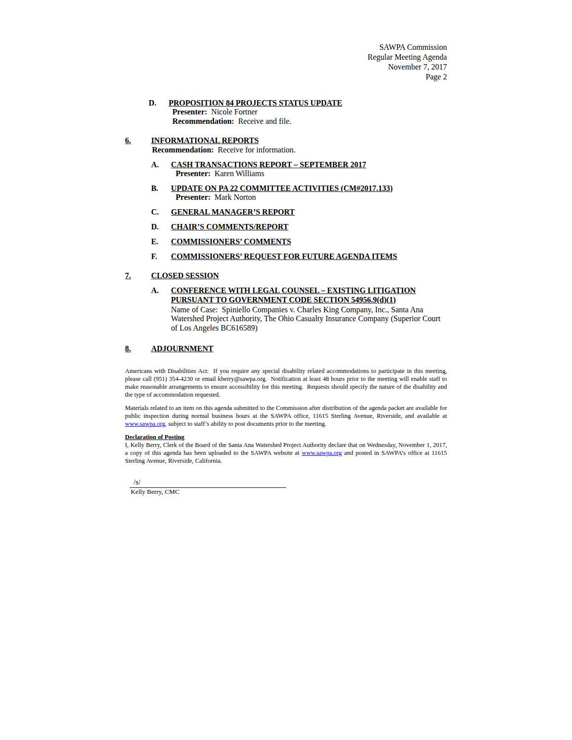SAWPA Commission
Regular Meeting Agenda
November 7, 2017
Page 2
D.
PROPOSITION 84 PROJECTS STATUS UPDATE
Presenter: Nicole Fortner
Recommendation: Receive and file.
6.
INFORMATIONAL REPORTS
Recommendation: Receive for information.
A.
CASH TRANSACTIONS REPORT – SEPTEMBER 2017
Presenter: Karen Williams
B.
UPDATE ON PA 22 COMMITTEE ACTIVITIES (CM#2017.133)
Presenter: Mark Norton
C.
GENERAL MANAGER’S REPORT
D.
CHAIR’S COMMENTS/REPORT
E.
COMMISSIONERS’ COMMENTS
F.
COMMISSIONERS’ REQUEST FOR FUTURE AGENDA ITEMS
7.
CLOSED SESSION
A.
CONFERENCE WITH LEGAL COUNSEL – EXISTING LITIGATION PURSUANT TO GOVERNMENT CODE SECTION 54956.9(d)(1)
Name of Case: Spiniello Companies v. Charles King Company, Inc., Santa Ana Watershed Project Authority, The Ohio Casualty Insurance Company (Superior Court of Los Angeles BC616589)
8.
ADJOURNMENT
Americans with Disabilities Act: If you require any special disability related accommodations to participate in this meeting, please call (951) 354-4230 or email kberry@sawpa.org. Notification at least 48 hours prior to the meeting will enable staff to make reasonable arrangements to ensure accessibility for this meeting. Requests should specify the nature of the disability and the type of accommodation requested.
Materials related to an item on this agenda submitted to the Commission after distribution of the agenda packet are available for public inspection during normal business hours at the SAWPA office, 11615 Sterling Avenue, Riverside, and available at www.sawpa.org, subject to staff’s ability to post documents prior to the meeting.
Declaration of Posting
I, Kelly Berry, Clerk of the Board of the Santa Ana Watershed Project Authority declare that on Wednesday, November 1, 2017, a copy of this agenda has been uploaded to the SAWPA website at www.sawpa.org and posted in SAWPA’s office at 11615 Sterling Avenue, Riverside, California.
/s/
Kelly Berry, CMC